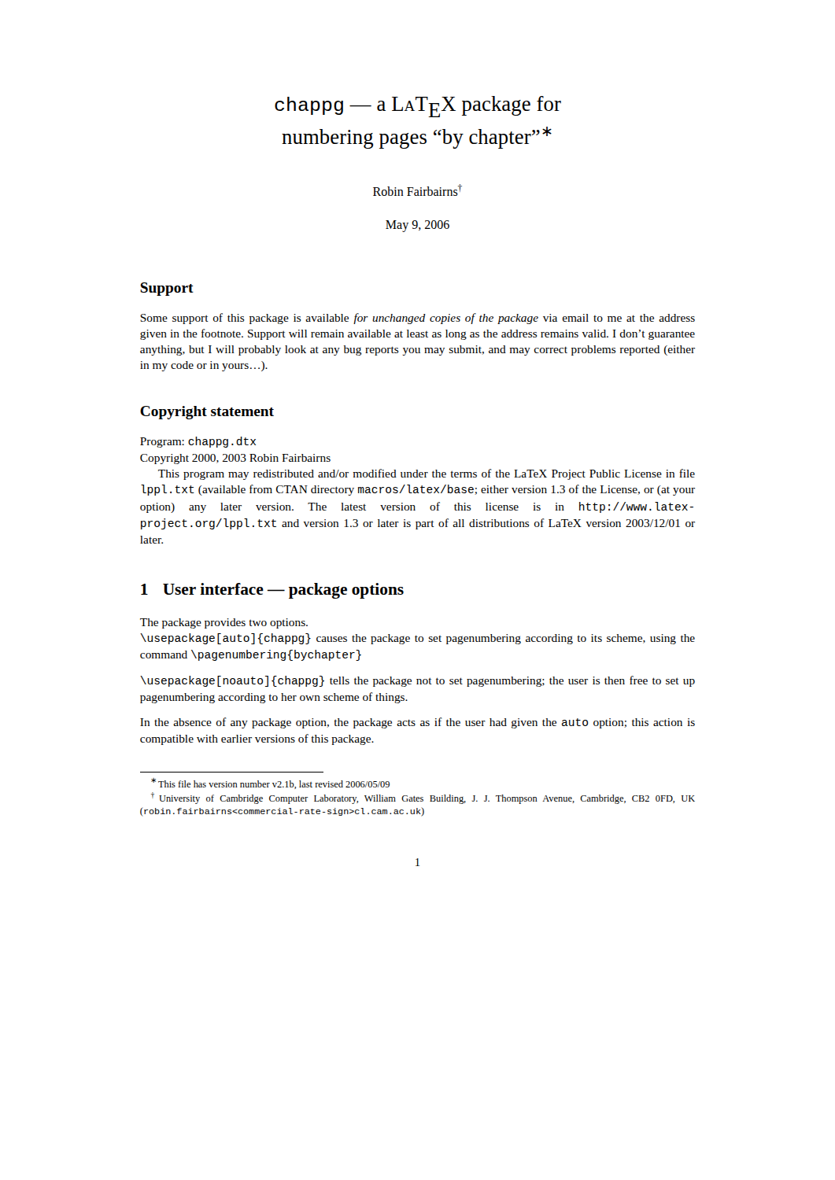chappg — a La TEX package for
numbering pages “by chapter”∗
Robin Fairbairns†
May 9, 2006
Support
Some support of this package is available for unchanged copies of the package via email to me at the address given in the footnote. Support will remain available at least as long as the address remains valid. I don’t guarantee anything, but I will probably look at any bug reports you may submit, and may correct problems reported (either in my code or in yours…).
Copyright statement
Program: chappg.dtx
Copyright 2000, 2003 Robin Fairbairns
This program may redistributed and/or modified under the terms of the LaTeX Project Public License in file lppl.txt (available from CTAN directory macros/latex/base; either version 1.3 of the License, or (at your option) any later version. The latest version of this license is in http://www.latex-project.org/lppl.txt and version 1.3 or later is part of all distributions of LaTeX version 2003/12/01 or later.
1 User interface — package options
The package provides two options.
\usepackage[auto]{chappg} causes the package to set pagenumbering according to its scheme, using the command \pagenumbering{bychapter}
\usepackage[noauto]{chappg} tells the package not to set pagenumbering; the user is then free to set up pagenumbering according to her own scheme of things.
In the absence of any package option, the package acts as if the user had given the auto option; this action is compatible with earlier versions of this package.
∗This file has version number v2.1b, last revised 2006/05/09
†University of Cambridge Computer Laboratory, William Gates Building, J. J. Thompson Avenue, Cambridge, CB2 0FD, UK (robin.fairbairns<commercial-rate-sign>cl.cam.ac.uk)
1